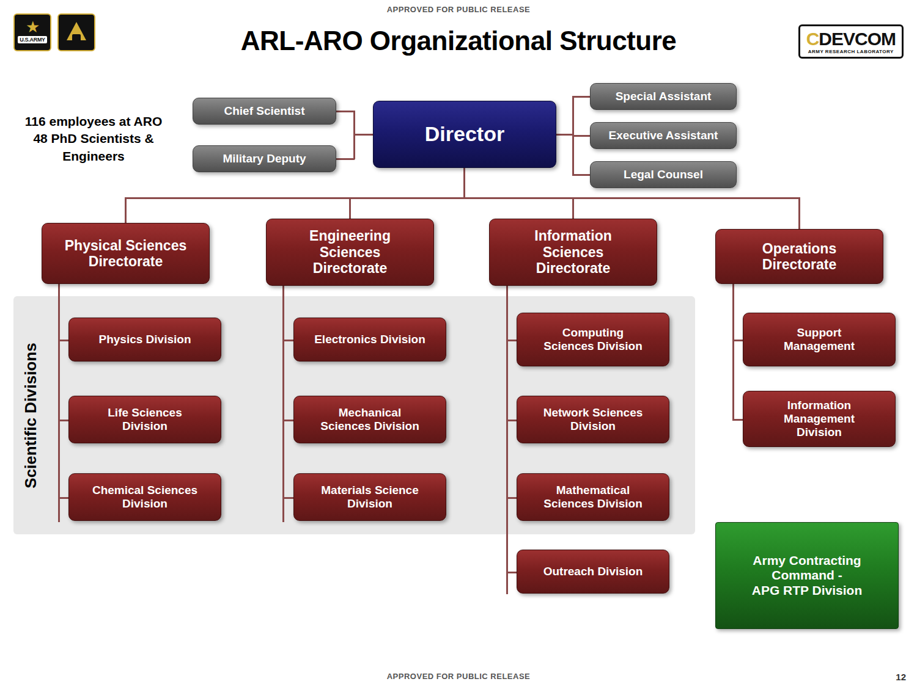APPROVED FOR PUBLIC RELEASE
★
U.S.ARMY
CDEVCOM
ARMY RESEARCH LABORATORY
ARL-ARO Organizational Structure
116 employees at ARO
48 PhD Scientists &
Engineers
Scientific Divisions
Chief Scientist
Military Deputy
Director
Special Assistant
Executive Assistant
Legal Counsel
Physical Sciences
Directorate
Engineering
Sciences
Directorate
Information
Sciences
Directorate
Operations
Directorate
Physics Division
Life Sciences
Division
Chemical Sciences
Division
Electronics Division
Mechanical
Sciences Division
Materials Science
Division
Computing
Sciences Division
Network Sciences
Division
Mathematical
Sciences Division
Outreach Division
Support
Management
Information
Management
Division
Army Contracting
Command -
APG RTP Division
APPROVED FOR PUBLIC RELEASE
12